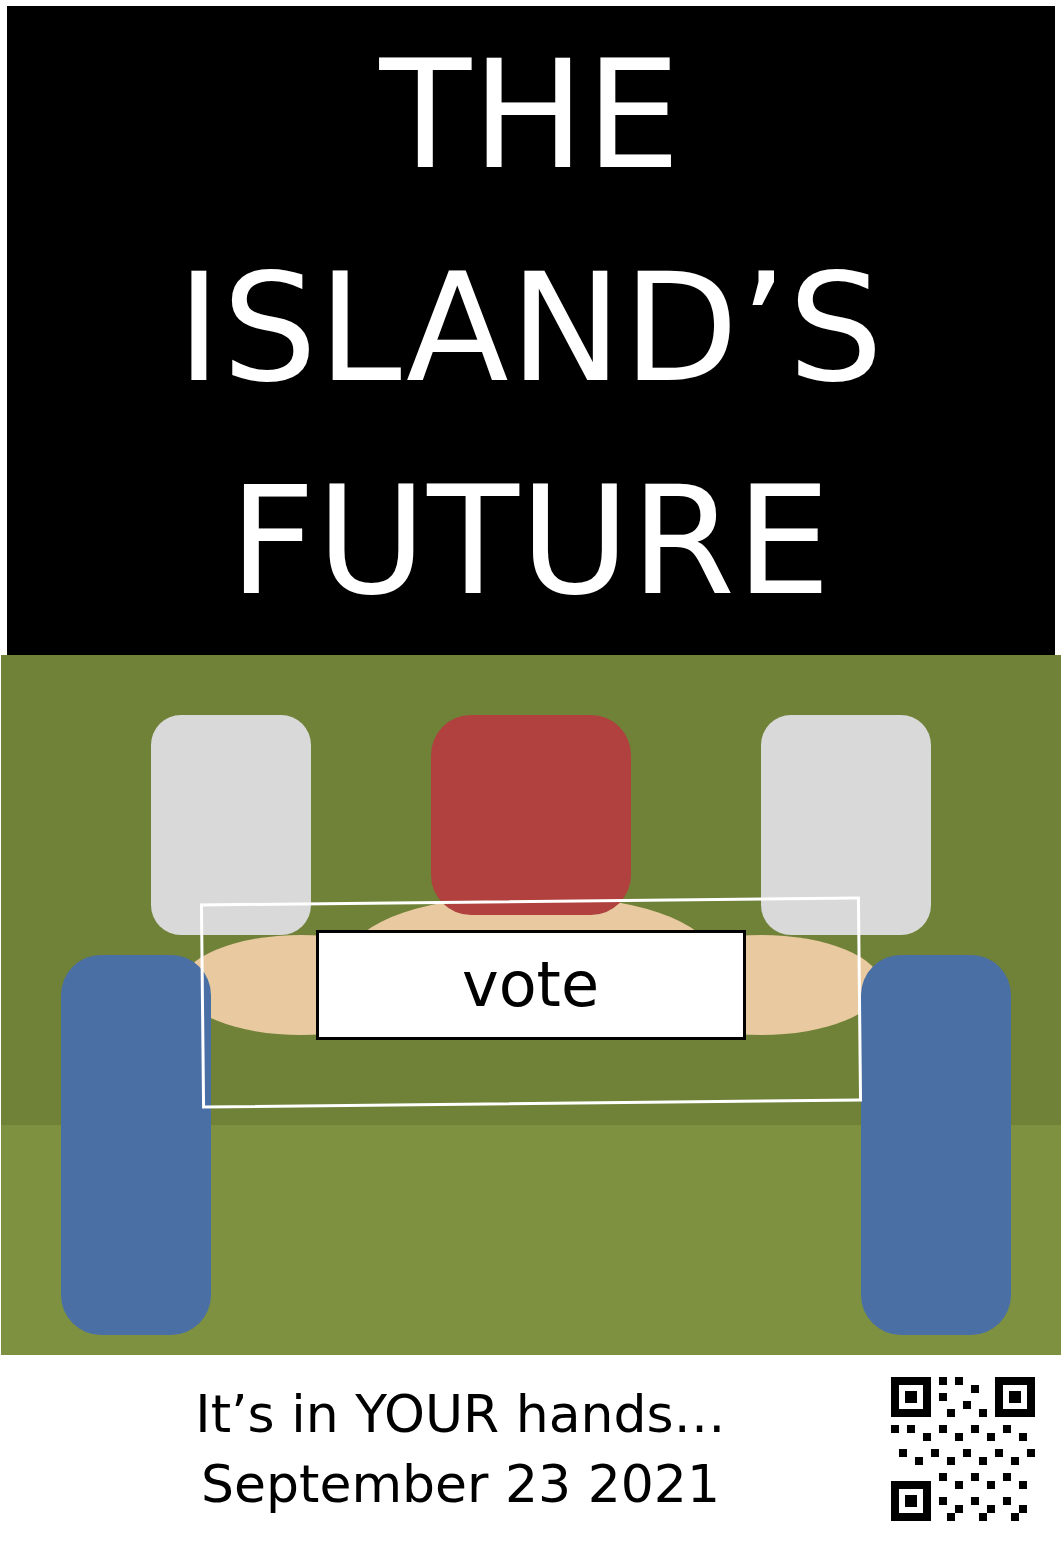THE ISLAND’S FUTURE
vote
It’s in YOUR hands…
September 23 2021